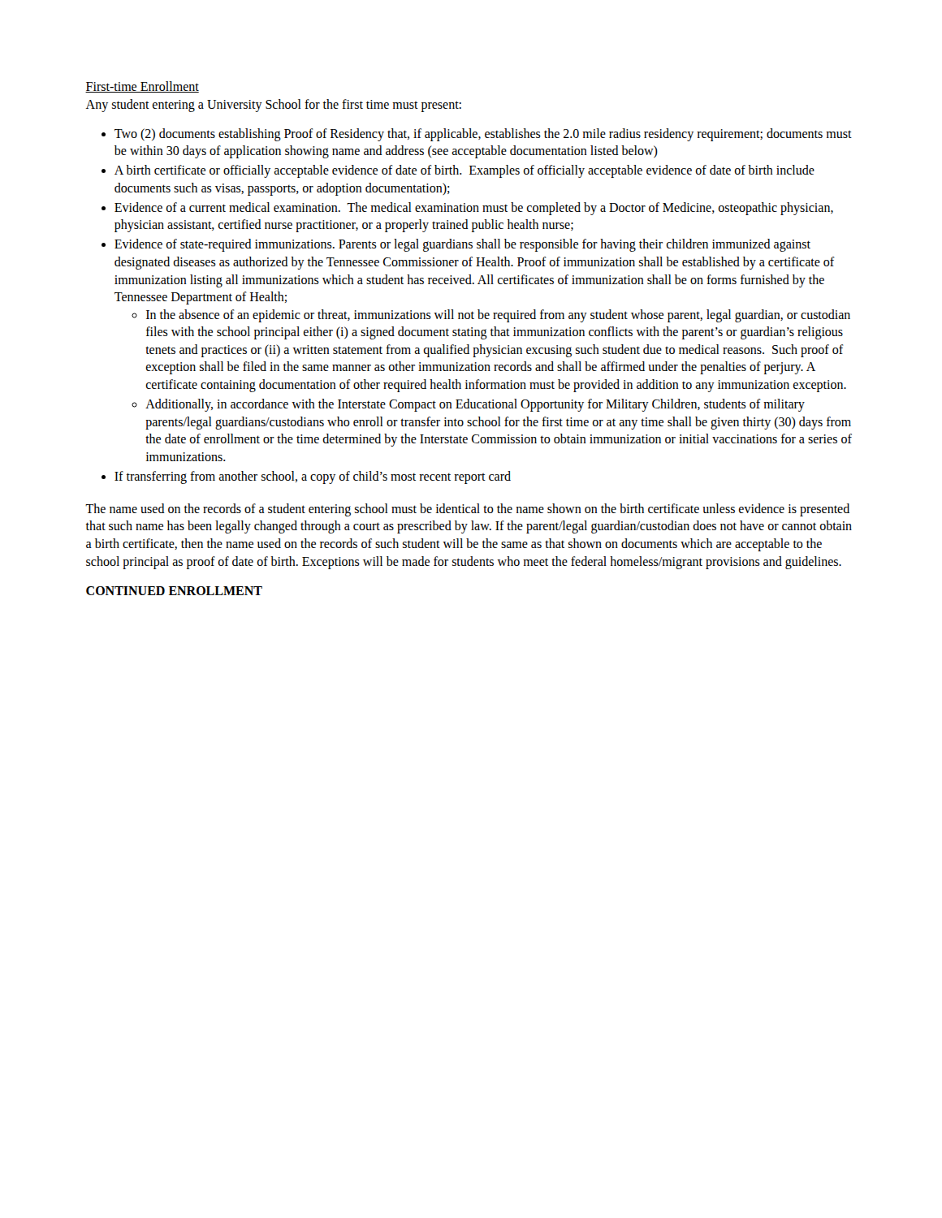First-time Enrollment
Any student entering a University School for the first time must present:
Two (2) documents establishing Proof of Residency that, if applicable, establishes the 2.0 mile radius residency requirement; documents must be within 30 days of application showing name and address (see acceptable documentation listed below)
A birth certificate or officially acceptable evidence of date of birth. Examples of officially acceptable evidence of date of birth include documents such as visas, passports, or adoption documentation);
Evidence of a current medical examination. The medical examination must be completed by a Doctor of Medicine, osteopathic physician, physician assistant, certified nurse practitioner, or a properly trained public health nurse;
Evidence of state-required immunizations. Parents or legal guardians shall be responsible for having their children immunized against designated diseases as authorized by the Tennessee Commissioner of Health. Proof of immunization shall be established by a certificate of immunization listing all immunizations which a student has received. All certificates of immunization shall be on forms furnished by the Tennessee Department of Health;
In the absence of an epidemic or threat, immunizations will not be required from any student whose parent, legal guardian, or custodian files with the school principal either (i) a signed document stating that immunization conflicts with the parent’s or guardian’s religious tenets and practices or (ii) a written statement from a qualified physician excusing such student due to medical reasons. Such proof of exception shall be filed in the same manner as other immunization records and shall be affirmed under the penalties of perjury. A certificate containing documentation of other required health information must be provided in addition to any immunization exception.
Additionally, in accordance with the Interstate Compact on Educational Opportunity for Military Children, students of military parents/legal guardians/custodians who enroll or transfer into school for the first time or at any time shall be given thirty (30) days from the date of enrollment or the time determined by the Interstate Commission to obtain immunization or initial vaccinations for a series of immunizations.
If transferring from another school, a copy of child’s most recent report card
The name used on the records of a student entering school must be identical to the name shown on the birth certificate unless evidence is presented that such name has been legally changed through a court as prescribed by law. If the parent/legal guardian/custodian does not have or cannot obtain a birth certificate, then the name used on the records of such student will be the same as that shown on documents which are acceptable to the school principal as proof of date of birth. Exceptions will be made for students who meet the federal homeless/migrant provisions and guidelines.
CONTINUED ENROLLMENT